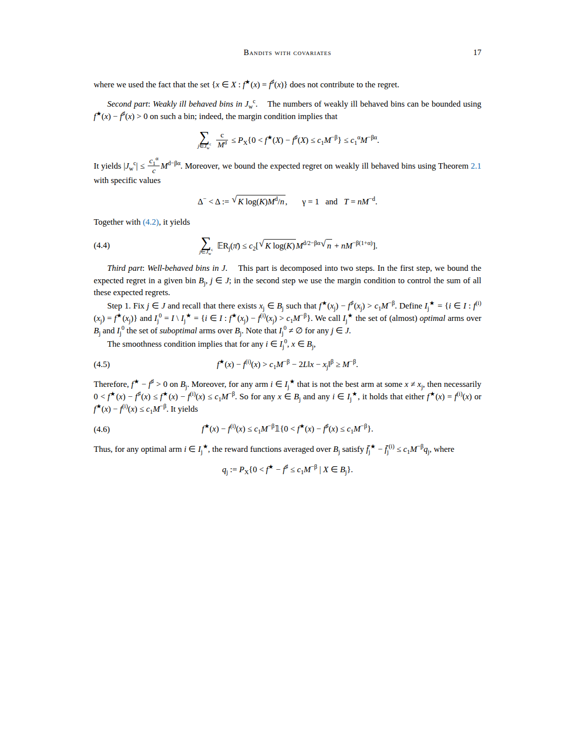Bandits with covariates 17
where we used the fact that the set {x ∈ X : f★(x) = f♯(x)} does not contribute to the regret.
Second part: Weakly ill behaved bins in Jwc. The numbers of weakly ill behaved bins can be bounded using f★(x) − f♯(x) > 0 on such a bin; indeed, the margin condition implies that
∑j∈Jwc cMd ≤ PX{0 < f★(X) − f♯(X) ≤ c1M−β} ≤ c1αM−βα.
It yields |Jwc| ≤ c1α c Md−βα. Moreover, we bound the expected regret on weakly ill behaved bins using Theorem 2.1 with specific values
Δ− < Δ := K log(K)Md/n, γ = 1 and T = nM−d.
Together with (4.2), it yields
(4.4)
∑j∈Jwc 𝔼Rj(π̄) ≤ c2[K log(K) Md/2−βαn + nM−β(1+α)].
Third part: Well-behaved bins in J. This part is decomposed into two steps. In the first step, we bound the expected regret in a given bin Bj, j ∈ J; in the second step we use the margin condition to control the sum of all these expected regrets.
Step 1. Fix j ∈ J and recall that there exists xj ∈ Bj such that f★(xj) − f♯(xj) > c1M−β. Define Ij★ = {i ∈ I : f(i)(xj) = f★(xj)} and Ij0 = I \ Ij★ = {i ∈ I : f★(xj) − f(i)(xj) > c1M−β}. We call Ij★ the set of (almost) optimal arms over Bj and Ij0 the set of suboptimal arms over Bj. Note that Ij0 ≠ ∅ for any j ∈ J.
The smoothness condition implies that for any i ∈ Ij0, x ∈ Bj,
(4.5)
f★(x) − f(i)(x) > c1M−β − 2L‖x − xj‖β ≥ M−β.
Therefore, f★ − f♯ > 0 on Bj. Moreover, for any arm i ∈ Ij★ that is not the best arm at some x ≠ xj, then necessarily 0 < f★(x) − f♯(x) ≤ f★(x) − f(i)(x) ≤ c1M−β. So for any x ∈ Bj and any i ∈ Ij★, it holds that either f★(x) = f(i)(x) or f★(x) − f(i)(x) ≤ c1M−β. It yields
(4.6)
f★(x) − f(i)(x) ≤ c1M−β𝟙{0 < f★(x) − f♯(x) ≤ c1M−β}.
Thus, for any optimal arm i ∈ Ij★, the reward functions averaged over Bj satisfy f̄j★ − f̄j(i) ≤ c1M−βqj, where
qj := PX{0 < f★ − f♯ ≤ c1M−β | X ∈ Bj}.